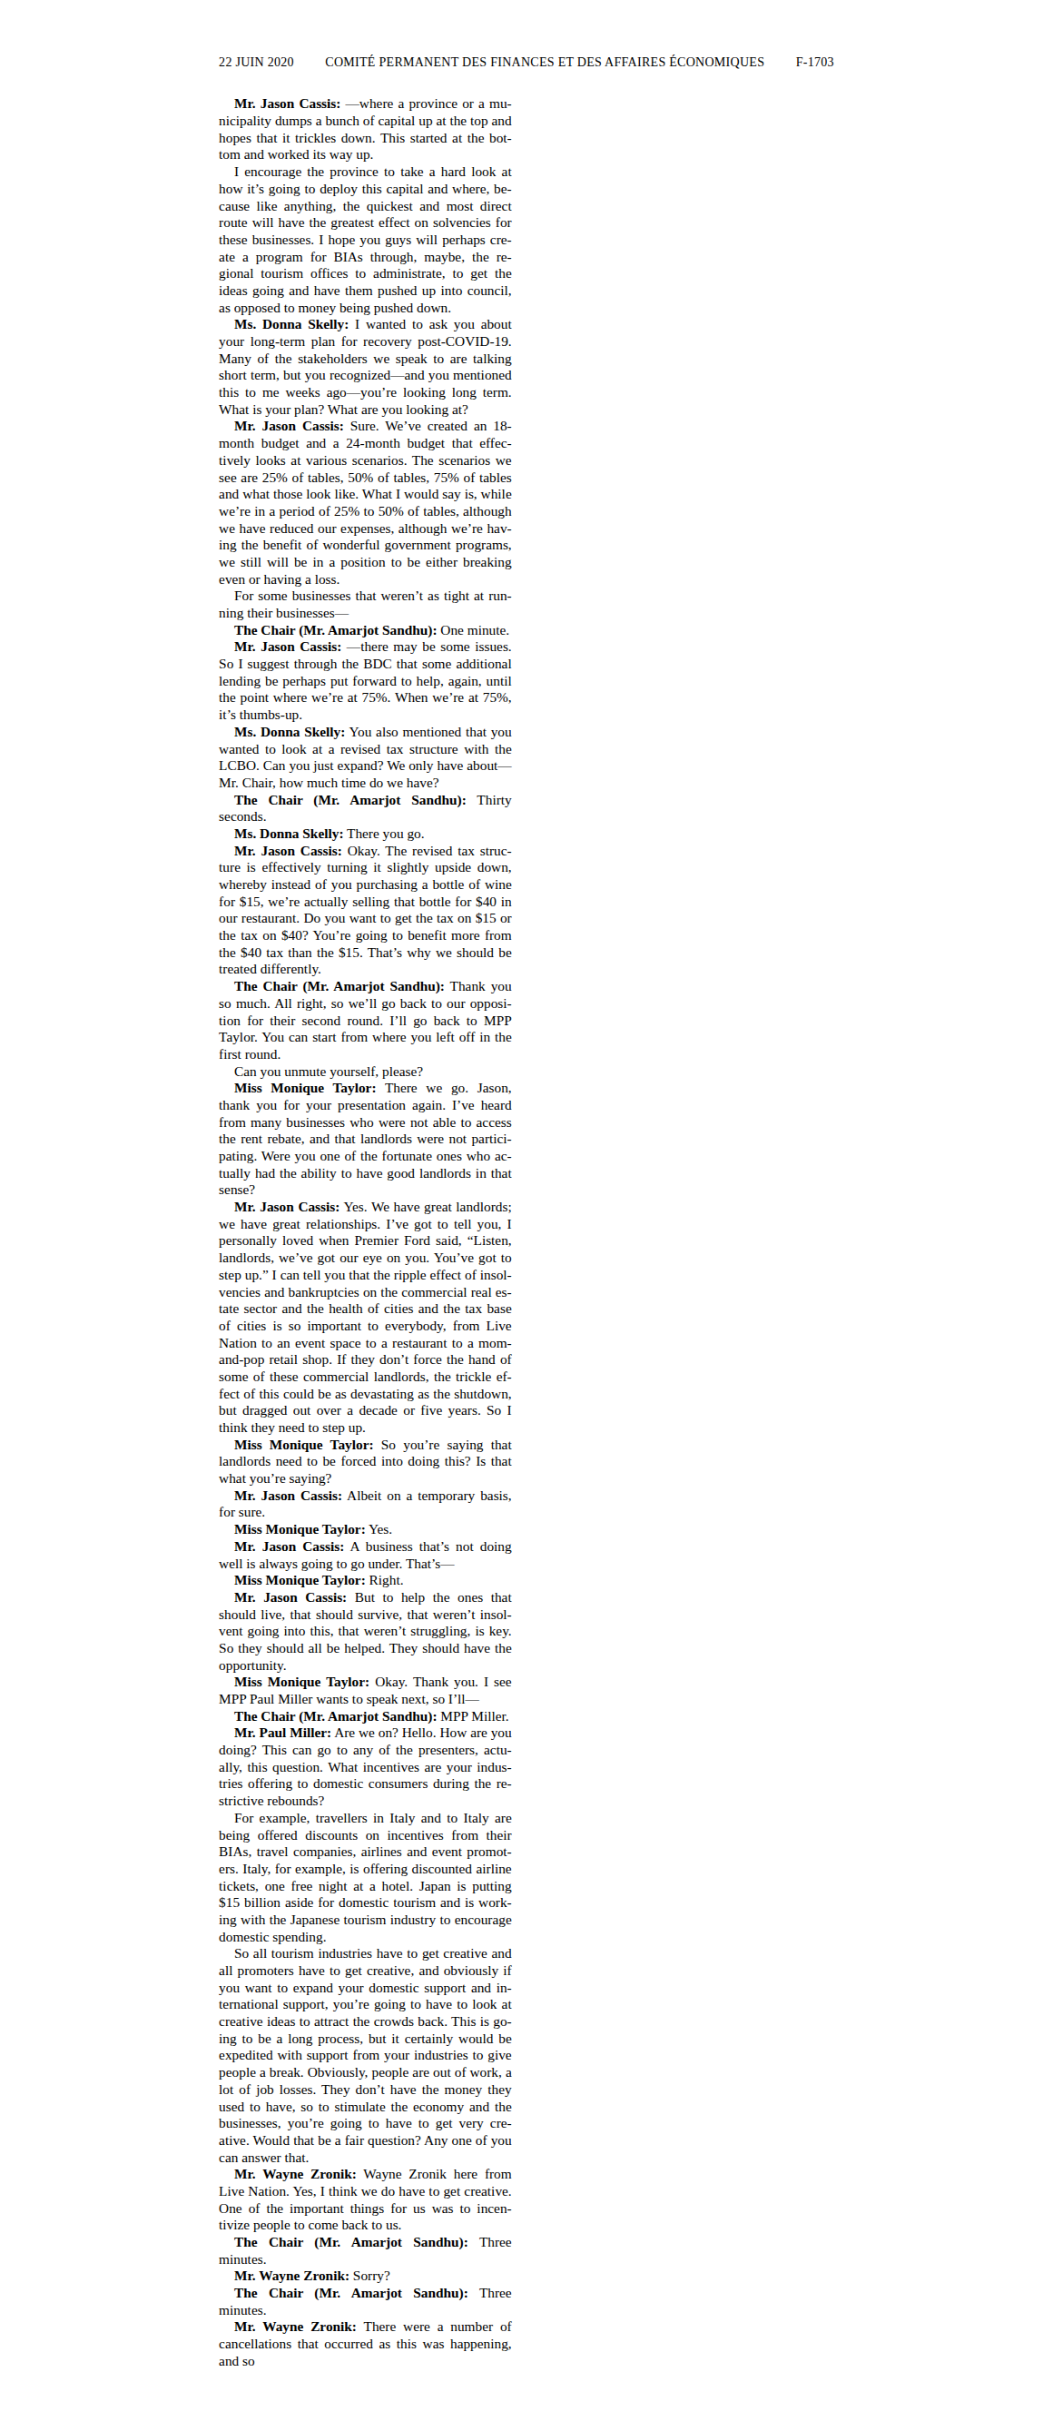22 JUIN 2020 COMITÉ PERMANENT DES FINANCES ET DES AFFAIRES ÉCONOMIQUES F-1703
Mr. Jason Cassis: —where a province or a municipality dumps a bunch of capital up at the top and hopes that it trickles down. This started at the bottom and worked its way up.
I encourage the province to take a hard look at how it’s going to deploy this capital and where, because like anything, the quickest and most direct route will have the greatest effect on solvencies for these businesses. I hope you guys will perhaps create a program for BIAs through, maybe, the regional tourism offices to administrate, to get the ideas going and have them pushed up into council, as opposed to money being pushed down.
Ms. Donna Skelly: I wanted to ask you about your long-term plan for recovery post-COVID-19. Many of the stakeholders we speak to are talking short term, but you recognized—and you mentioned this to me weeks ago—you’re looking long term. What is your plan? What are you looking at?
Mr. Jason Cassis: Sure. We’ve created an 18-month budget and a 24-month budget that effectively looks at various scenarios. The scenarios we see are 25% of tables, 50% of tables, 75% of tables and what those look like. What I would say is, while we’re in a period of 25% to 50% of tables, although we have reduced our expenses, although we’re having the benefit of wonderful government programs, we still will be in a position to be either breaking even or having a loss.
For some businesses that weren’t as tight at running their businesses—
The Chair (Mr. Amarjot Sandhu): One minute.
Mr. Jason Cassis: —there may be some issues. So I suggest through the BDC that some additional lending be perhaps put forward to help, again, until the point where we’re at 75%. When we’re at 75%, it’s thumbs-up.
Ms. Donna Skelly: You also mentioned that you wanted to look at a revised tax structure with the LCBO. Can you just expand? We only have about—Mr. Chair, how much time do we have?
The Chair (Mr. Amarjot Sandhu): Thirty seconds.
Ms. Donna Skelly: There you go.
Mr. Jason Cassis: Okay. The revised tax structure is effectively turning it slightly upside down, whereby instead of you purchasing a bottle of wine for $15, we’re actually selling that bottle for $40 in our restaurant. Do you want to get the tax on $15 or the tax on $40? You’re going to benefit more from the $40 tax than the $15. That’s why we should be treated differently.
The Chair (Mr. Amarjot Sandhu): Thank you so much. All right, so we’ll go back to our opposition for their second round. I’ll go back to MPP Taylor. You can start from where you left off in the first round.
Can you unmute yourself, please?
Miss Monique Taylor: There we go. Jason, thank you for your presentation again. I’ve heard from many businesses who were not able to access the rent rebate, and that landlords were not participating. Were you one of the fortunate ones who actually had the ability to have good landlords in that sense?
Mr. Jason Cassis: Yes. We have great landlords; we have great relationships. I’ve got to tell you, I personally loved when Premier Ford said, “Listen, landlords, we’ve got our eye on you. You’ve got to step up.” I can tell you that the ripple effect of insolvencies and bankruptcies on the commercial real estate sector and the health of cities and the tax base of cities is so important to everybody, from Live Nation to an event space to a restaurant to a mom-and-pop retail shop. If they don’t force the hand of some of these commercial landlords, the trickle effect of this could be as devastating as the shutdown, but dragged out over a decade or five years. So I think they need to step up.
Miss Monique Taylor: So you’re saying that landlords need to be forced into doing this? Is that what you’re saying?
Mr. Jason Cassis: Albeit on a temporary basis, for sure.
Miss Monique Taylor: Yes.
Mr. Jason Cassis: A business that’s not doing well is always going to go under. That’s—
Miss Monique Taylor: Right.
Mr. Jason Cassis: But to help the ones that should live, that should survive, that weren’t insolvent going into this, that weren’t struggling, is key. So they should all be helped. They should have the opportunity.
Miss Monique Taylor: Okay. Thank you. I see MPP Paul Miller wants to speak next, so I’ll—
The Chair (Mr. Amarjot Sandhu): MPP Miller.
Mr. Paul Miller: Are we on? Hello. How are you doing? This can go to any of the presenters, actually, this question. What incentives are your industries offering to domestic consumers during the restrictive rebounds?
For example, travellers in Italy and to Italy are being offered discounts on incentives from their BIAs, travel companies, airlines and event promoters. Italy, for example, is offering discounted airline tickets, one free night at a hotel. Japan is putting $15 billion aside for domestic tourism and is working with the Japanese tourism industry to encourage domestic spending.
So all tourism industries have to get creative and all promoters have to get creative, and obviously if you want to expand your domestic support and international support, you’re going to have to look at creative ideas to attract the crowds back. This is going to be a long process, but it certainly would be expedited with support from your industries to give people a break. Obviously, people are out of work, a lot of job losses. They don’t have the money they used to have, so to stimulate the economy and the businesses, you’re going to have to get very creative. Would that be a fair question? Any one of you can answer that.
Mr. Wayne Zronik: Wayne Zronik here from Live Nation. Yes, I think we do have to get creative. One of the important things for us was to incentivize people to come back to us.
The Chair (Mr. Amarjot Sandhu): Three minutes.
Mr. Wayne Zronik: Sorry?
The Chair (Mr. Amarjot Sandhu): Three minutes.
Mr. Wayne Zronik: There were a number of cancellations that occurred as this was happening, and so